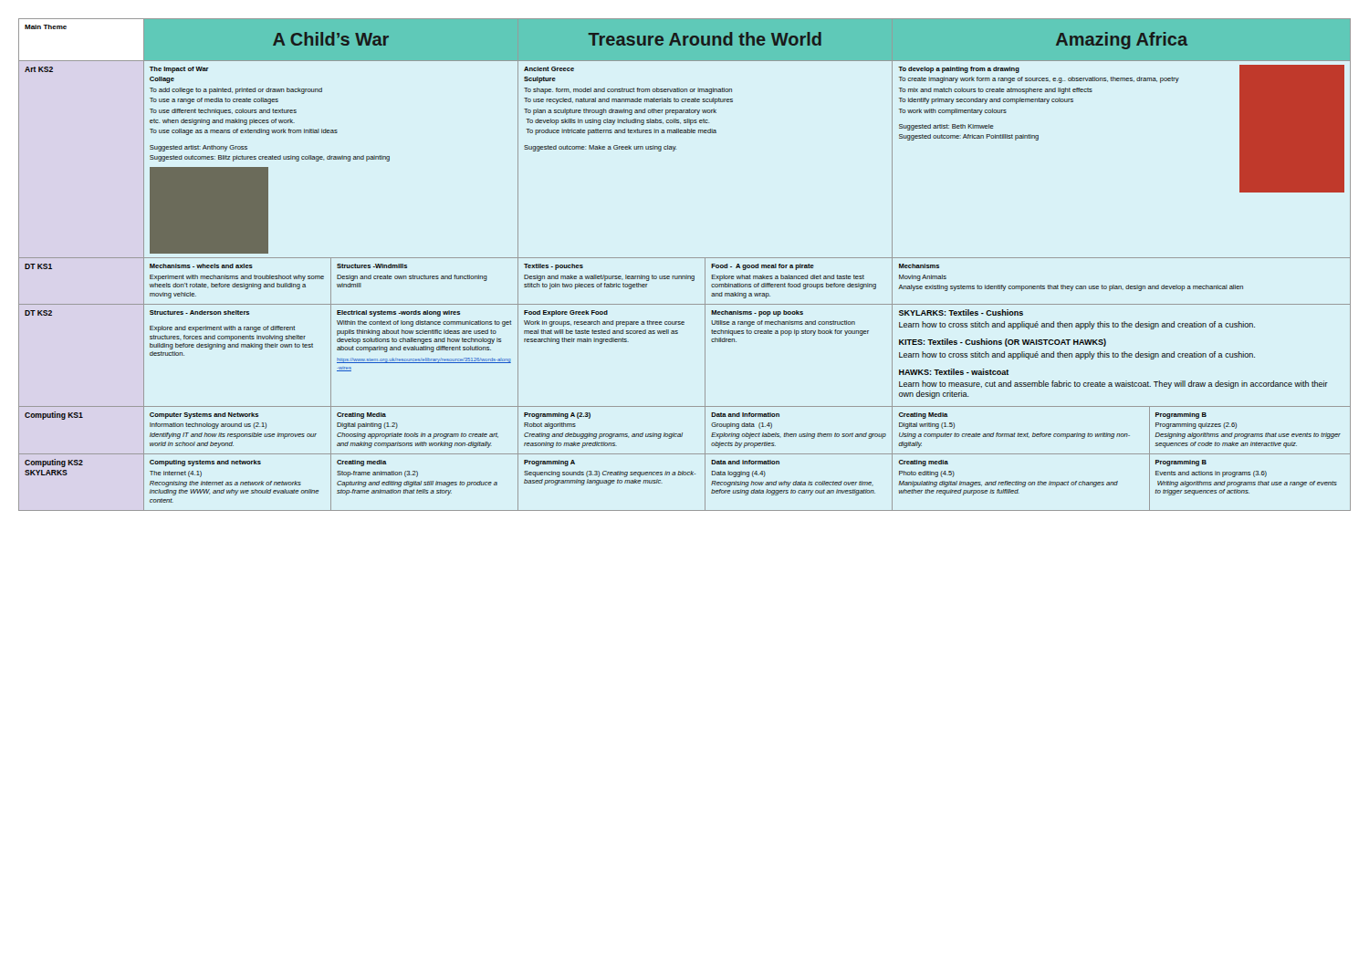| Main Theme | A Child’s War | Treasure Around the World | Amazing Africa |
| Art KS2 | The Impact of War Collage To add college to a painted, printed or drawn background To use a range of media to create collages To use different techniques, colours and textures etc. when designing and making pieces of work. To use collage as a means of extending work from initial ideas Suggested artist: Anthony Gross Suggested outcomes: Blitz pictures created using collage, drawing and painting | Ancient Greece Sculpture To shape. form, model and construct from observation or imagination To use recycled, natural and manmade materials to create sculptures To plan a sculpture through drawing and other preparatory work To develop skills in using clay including slabs, coils, slips etc. To produce intricate patterns and textures in a malleable media Suggested outcome: Make a Greek urn using clay. | To develop a painting from a drawing To create imaginary work form a range of sources, e.g.. observations, themes, drama, poetry To mix and match colours to create atmosphere and light effects To identify primary secondary and complementary colours To work with complimentary colours Suggested artist: Beth Kimwele Suggested outcome: African Pointillist painting |
| DT KS1 | Mechanisms - wheels and axles Experiment with mechanisms and troubleshoot why some wheels don’t rotate, before designing and building a moving vehicle. | Structures -Windmills Design and create own structures and functioning windmill | Textiles - pouches Design and make a wallet/purse, learning to use running stitch to join two pieces of fabric together | Food - A good meal for a pirate Explore what makes a balanced diet and taste test combinations of different food groups before designing and making a wrap. | Mechanisms Moving Animals Analyse existing systems to identify components that they can use to plan, design and develop a mechanical alien |
| DT KS2 | Structures - Anderson shelters Explore and experiment with a range of different structures, forces and components involving shelter building before designing and making their own to test destruction. | Electrical systems -words along wires Within the context of long distance communications to get pupils thinking about how scientific ideas are used to develop solutions to challenges and how technology is about comparing and evaluating different solutions. https://www.stem.org.uk/resources/elibrary/resource/35126/words-along-wires | Food Explore Greek Food Work in groups, research and prepare a three course meal that will be taste tested and scored as well as researching their main ingredients. | Mechanisms - pop up books Utilise a range of mechanisms and construction techniques to create a pop ip story book for younger children. | SKYLARKS: Textiles - Cushions Learn how to cross stitch and appliqué and then apply this to the design and creation of a cushion. KITES: Textiles - Cushions (OR WAISTCOAT HAWKS) Learn how to cross stitch and appliqué and then apply this to the design and creation of a cushion. HAWKS: Textiles - waistcoat Learn how to measure, cut and assemble fabric to create a waistcoat. They will draw a design in accordance with their own design criteria. |
| Computing KS1 | Computer Systems and Networks Information technology around us (2.1) Identifying IT and how its responsible use improves our world in school and beyond. | Creating Media Digital painting (1.2) Choosing appropriate tools in a program to create art, and making comparisons with working non-digitally. | Programming A (2.3) Robot algorithms Creating and debugging programs, and using logical reasoning to make predictions. | Data and Information Grouping data (1.4) Exploring object labels, then using them to sort and group objects by properties. | Creating Media Digital writing (1.5) Using a computer to create and format text, before comparing to writing non-digitally. | Programming B Programming quizzes (2.6) Designing algorithms and programs that use events to trigger sequences of code to make an interactive quiz. |
| Computing KS2 SKYLARKS | Computing systems and networks The internet (4.1) Recognising the internet as a network of networks including the WWW, and why we should evaluate online content. | Creating media Stop-frame animation (3.2) Capturing and editing digital still images to produce a stop-frame animation that tells a story. | Programming A Sequencing sounds (3.3) Creating sequences in a block-based programming language to make music. | Data and information Data logging (4.4) Recognising how and why data is collected over time, before using data loggers to carry out an investigation. | Creating media Photo editing (4.5) Manipulating digital images, and reflecting on the impact of changes and whether the required purpose is fulfilled. | Programming B Events and actions in programs (3.6) Writing algorithms and programs that use a range of events to trigger sequences of actions. |